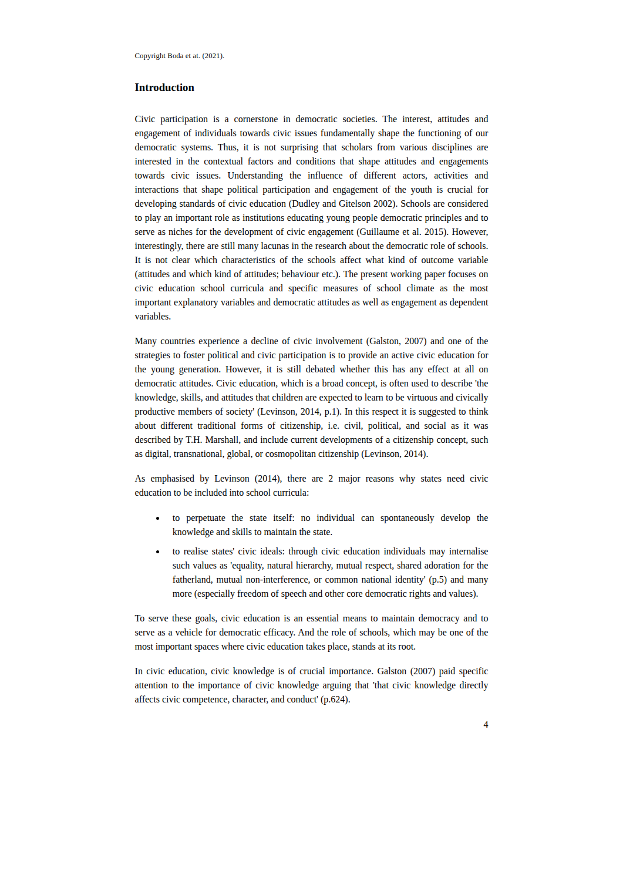Copyright Boda et at. (2021).
Introduction
Civic participation is a cornerstone in democratic societies. The interest, attitudes and engagement of individuals towards civic issues fundamentally shape the functioning of our democratic systems. Thus, it is not surprising that scholars from various disciplines are interested in the contextual factors and conditions that shape attitudes and engagements towards civic issues. Understanding the influence of different actors, activities and interactions that shape political participation and engagement of the youth is crucial for developing standards of civic education (Dudley and Gitelson 2002). Schools are considered to play an important role as institutions educating young people democratic principles and to serve as niches for the development of civic engagement (Guillaume et al. 2015). However, interestingly, there are still many lacunas in the research about the democratic role of schools. It is not clear which characteristics of the schools affect what kind of outcome variable (attitudes and which kind of attitudes; behaviour etc.). The present working paper focuses on civic education school curricula and specific measures of school climate as the most important explanatory variables and democratic attitudes as well as engagement as dependent variables.
Many countries experience a decline of civic involvement (Galston, 2007) and one of the strategies to foster political and civic participation is to provide an active civic education for the young generation. However, it is still debated whether this has any effect at all on democratic attitudes. Civic education, which is a broad concept, is often used to describe 'the knowledge, skills, and attitudes that children are expected to learn to be virtuous and civically productive members of society' (Levinson, 2014, p.1). In this respect it is suggested to think about different traditional forms of citizenship, i.e. civil, political, and social as it was described by T.H. Marshall, and include current developments of a citizenship concept, such as digital, transnational, global, or cosmopolitan citizenship (Levinson, 2014).
As emphasised by Levinson (2014), there are 2 major reasons why states need civic education to be included into school curricula:
to perpetuate the state itself: no individual can spontaneously develop the knowledge and skills to maintain the state.
to realise states' civic ideals: through civic education individuals may internalise such values as 'equality, natural hierarchy, mutual respect, shared adoration for the fatherland, mutual non-interference, or common national identity' (p.5) and many more (especially freedom of speech and other core democratic rights and values).
To serve these goals, civic education is an essential means to maintain democracy and to serve as a vehicle for democratic efficacy. And the role of schools, which may be one of the most important spaces where civic education takes place, stands at its root.
In civic education, civic knowledge is of crucial importance. Galston (2007) paid specific attention to the importance of civic knowledge arguing that 'that civic knowledge directly affects civic competence, character, and conduct' (p.624).
4